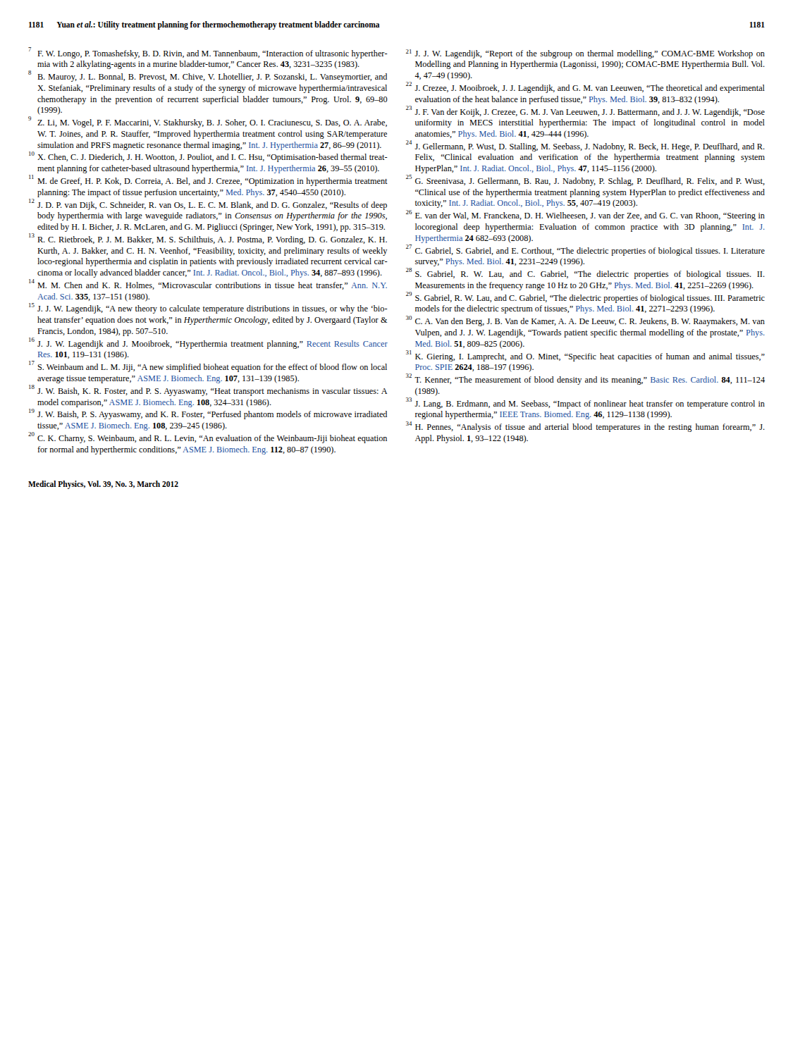1181 Yuan et al.: Utility treatment planning for thermochemotherapy treatment bladder carcinoma 1181
F. W. Longo, P. Tomashefsky, B. D. Rivin, and M. Tannenbaum, “Interaction of ultrasonic hyperthermia with 2 alkylating-agents in a murine bladder-tumor,” Cancer Res. 43, 3231–3235 (1983).
B. Mauroy, J. L. Bonnal, B. Prevost, M. Chive, V. Lhotellier, J. P. Sozanski, L. Vanseymortier, and X. Stefaniak, “Preliminary results of a study of the synergy of microwave hyperthermia/intravesical chemotherapy in the prevention of recurrent superficial bladder tumours,” Prog. Urol. 9, 69–80 (1999).
Z. Li, M. Vogel, P. F. Maccarini, V. Stakhursky, B. J. Soher, O. I. Craciunescu, S. Das, O. A. Arabe, W. T. Joines, and P. R. Stauffer, “Improved hyperthermia treatment control using SAR/temperature simulation and PRFS magnetic resonance thermal imaging,” Int. J. Hyperthermia 27, 86–99 (2011).
X. Chen, C. J. Diederich, J. H. Wootton, J. Pouliot, and I. C. Hsu, “Optimisation-based thermal treatment planning for catheter-based ultrasound hyperthermia,” Int. J. Hyperthermia 26, 39–55 (2010).
M. de Greef, H. P. Kok, D. Correia, A. Bel, and J. Crezee, “Optimization in hyperthermia treatment planning: The impact of tissue perfusion uncertainty,” Med. Phys. 37, 4540–4550 (2010).
J. D. P. van Dijk, C. Schneider, R. van Os, L. E. C. M. Blank, and D. G. Gonzalez, “Results of deep body hyperthermia with large waveguide radiators,” in Consensus on Hyperthermia for the 1990s, edited by H. I. Bicher, J. R. McLaren, and G. M. Pigliucci (Springer, New York, 1991), pp. 315–319.
R. C. Rietbroek, P. J. M. Bakker, M. S. Schilthuis, A. J. Postma, P. Vording, D. G. Gonzalez, K. H. Kurth, A. J. Bakker, and C. H. N. Veenhof, “Feasibility, toxicity, and preliminary results of weekly loco-regional hyperthermia and cisplatin in patients with previously irradiated recurrent cervical carcinoma or locally advanced bladder cancer,” Int. J. Radiat. Oncol., Biol., Phys. 34, 887–893 (1996).
M. M. Chen and K. R. Holmes, “Microvascular contributions in tissue heat transfer,” Ann. N.Y. Acad. Sci. 335, 137–151 (1980).
J. J. W. Lagendijk, “A new theory to calculate temperature distributions in tissues, or why the ‘bioheat transfer’ equation does not work,” in Hyperthermic Oncology, edited by J. Overgaard (Taylor & Francis, London, 1984), pp. 507–510.
J. J. W. Lagendijk and J. Mooibroek, “Hyperthermia treatment planning,” Recent Results Cancer Res. 101, 119–131 (1986).
S. Weinbaum and L. M. Jiji, “A new simplified bioheat equation for the effect of blood flow on local average tissue temperature,” ASME J. Biomech. Eng. 107, 131–139 (1985).
J. W. Baish, K. R. Foster, and P. S. Ayyaswamy, “Heat transport mechanisms in vascular tissues: A model comparison,” ASME J. Biomech. Eng. 108, 324–331 (1986).
J. W. Baish, P. S. Ayyaswamy, and K. R. Foster, “Perfused phantom models of microwave irradiated tissue,” ASME J. Biomech. Eng. 108, 239–245 (1986).
C. K. Charny, S. Weinbaum, and R. L. Levin, “An evaluation of the Weinbaum-Jiji bioheat equation for normal and hyperthermic conditions,” ASME J. Biomech. Eng. 112, 80–87 (1990).
J. J. W. Lagendijk, “Report of the subgroup on thermal modelling,” COMAC-BME Workshop on Modelling and Planning in Hyperthermia (Lagonissi, 1990); COMAC-BME Hyperthermia Bull. Vol. 4, 47–49 (1990).
J. Crezee, J. Mooibroek, J. J. Lagendijk, and G. M. van Leeuwen, “The theoretical and experimental evaluation of the heat balance in perfused tissue,” Phys. Med. Biol. 39, 813–832 (1994).
J. F. Van der Koijk, J. Crezee, G. M. J. Van Leeuwen, J. J. Battermann, and J. J. W. Lagendijk, “Dose uniformity in MECS interstitial hyperthermia: The impact of longitudinal control in model anatomies,” Phys. Med. Biol. 41, 429–444 (1996).
J. Gellermann, P. Wust, D. Stalling, M. Seebass, J. Nadobny, R. Beck, H. Hege, P. Deuflhard, and R. Felix, “Clinical evaluation and verification of the hyperthermia treatment planning system HyperPlan,” Int. J. Radiat. Oncol., Biol., Phys. 47, 1145–1156 (2000).
G. Sreenivasa, J. Gellermann, B. Rau, J. Nadobny, P. Schlag, P. Deuflhard, R. Felix, and P. Wust, “Clinical use of the hyperthermia treatment planning system HyperPlan to predict effectiveness and toxicity,” Int. J. Radiat. Oncol., Biol., Phys. 55, 407–419 (2003).
E. van der Wal, M. Franckena, D. H. Wielheesen, J. van der Zee, and G. C. van Rhoon, “Steering in locoregional deep hyperthermia: Evaluation of common practice with 3D planning,” Int. J. Hyperthermia 24 682–693 (2008).
C. Gabriel, S. Gabriel, and E. Corthout, “The dielectric properties of biological tissues. I. Literature survey,” Phys. Med. Biol. 41, 2231–2249 (1996).
S. Gabriel, R. W. Lau, and C. Gabriel, “The dielectric properties of biological tissues. II. Measurements in the frequency range 10 Hz to 20 GHz,” Phys. Med. Biol. 41, 2251–2269 (1996).
S. Gabriel, R. W. Lau, and C. Gabriel, “The dielectric properties of biological tissues. III. Parametric models for the dielectric spectrum of tissues,” Phys. Med. Biol. 41, 2271–2293 (1996).
C. A. Van den Berg, J. B. Van de Kamer, A. A. De Leeuw, C. R. Jeukens, B. W. Raaymakers, M. van Vulpen, and J. J. W. Lagendijk, “Towards patient specific thermal modelling of the prostate,” Phys. Med. Biol. 51, 809–825 (2006).
K. Giering, I. Lamprecht, and O. Minet, “Specific heat capacities of human and animal tissues,” Proc. SPIE 2624, 188–197 (1996).
T. Kenner, “The measurement of blood density and its meaning,” Basic Res. Cardiol. 84, 111–124 (1989).
J. Lang, B. Erdmann, and M. Seebass, “Impact of nonlinear heat transfer on temperature control in regional hyperthermia,” IEEE Trans. Biomed. Eng. 46, 1129–1138 (1999).
H. Pennes, “Analysis of tissue and arterial blood temperatures in the resting human forearm,” J. Appl. Physiol. 1, 93–122 (1948).
Medical Physics, Vol. 39, No. 3, March 2012